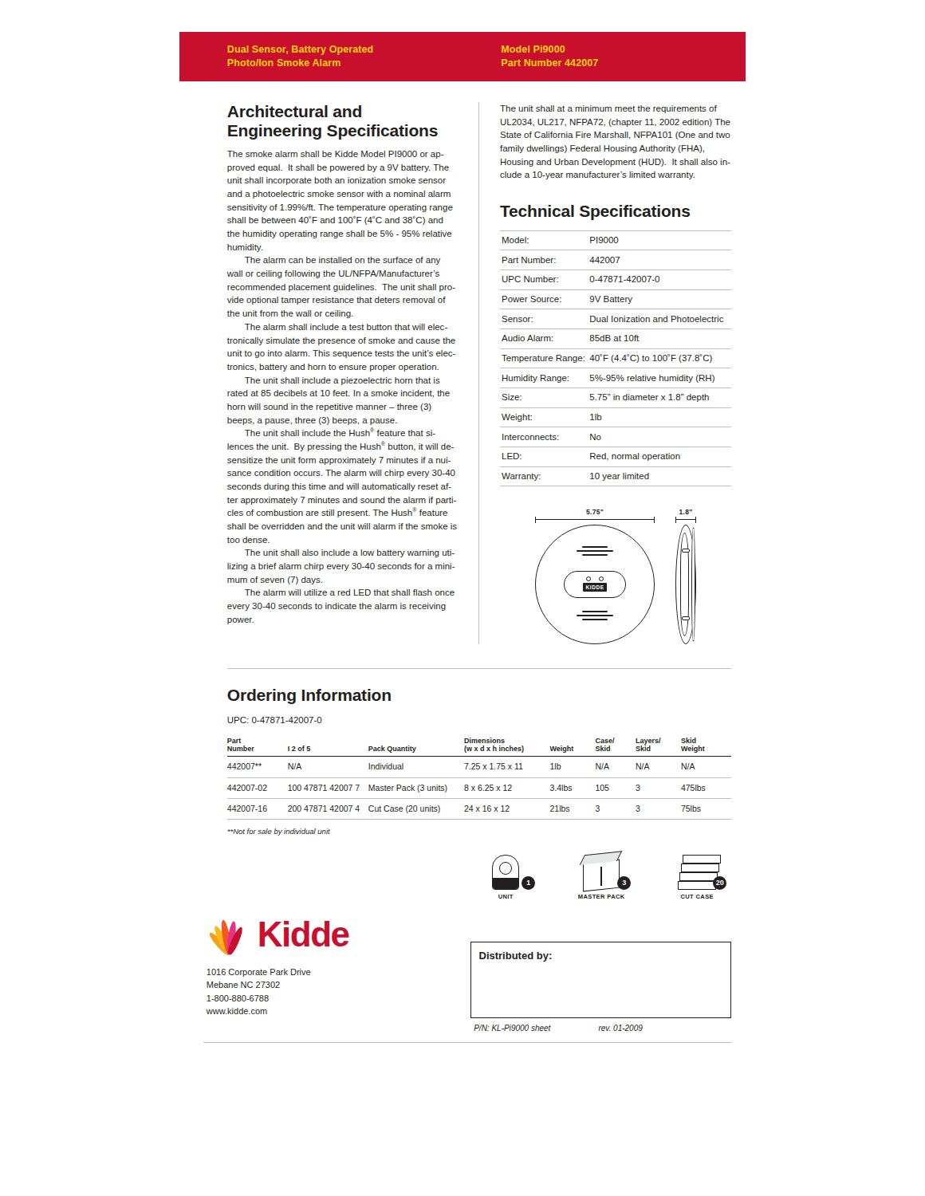Dual Sensor, Battery Operated
Photo/Ion Smoke Alarm
Model Pi9000
Part Number 442007
Architectural and Engineering Specifications
The smoke alarm shall be Kidde Model PI9000 or approved equal. It shall be powered by a 9V battery. The unit shall incorporate both an ionization smoke sensor and a photoelectric smoke sensor with a nominal alarm sensitivity of 1.99%/ft. The temperature operating range shall be between 40˚F and 100˚F (4˚C and 38˚C) and the humidity operating range shall be 5% - 95% relative humidity.
The alarm can be installed on the surface of any wall or ceiling following the UL/NFPA/Manufacturer’s recommended placement guidelines. The unit shall provide optional tamper resistance that deters removal of the unit from the wall or ceiling.
The alarm shall include a test button that will electronically simulate the presence of smoke and cause the unit to go into alarm. This sequence tests the unit’s electronics, battery and horn to ensure proper operation.
The unit shall include a piezoelectric horn that is rated at 85 decibels at 10 feet. In a smoke incident, the horn will sound in the repetitive manner – three (3) beeps, a pause, three (3) beeps, a pause.
The unit shall include the Hush® feature that silences the unit. By pressing the Hush® button, it will desensitize the unit form approximately 7 minutes if a nuisance condition occurs. The alarm will chirp every 30-40 seconds during this time and will automatically reset after approximately 7 minutes and sound the alarm if particles of combustion are still present. The Hush® feature shall be overridden and the unit will alarm if the smoke is too dense.
The unit shall also include a low battery warning utilizing a brief alarm chirp every 30-40 seconds for a minimum of seven (7) days.
The alarm will utilize a red LED that shall flash once every 30-40 seconds to indicate the alarm is receiving power.
The unit shall at a minimum meet the requirements of UL2034, UL217, NFPA72, (chapter 11, 2002 edition) The State of California Fire Marshall, NFPA101 (One and two family dwellings) Federal Housing Authority (FHA), Housing and Urban Development (HUD). It shall also include a 10-year manufacturer’s limited warranty.
Technical Specifications
| Model: | PI9000 |
| Part Number: | 442007 |
| UPC Number: | 0-47871-42007-0 |
| Power Source: | 9V Battery |
| Sensor: | Dual Ionization and Photoelectric |
| Audio Alarm: | 85dB at 10ft |
| Temperature Range: | 40˚F (4.4˚C) to 100˚F (37.8˚C) |
| Humidity Range: | 5%-95% relative humidity (RH) |
| Size: | 5.75” in diameter x 1.8” depth |
| Weight: | 1lb |
| Interconnects: | No |
| LED: | Red, normal operation |
| Warranty: | 10 year limited |
5.75"
KIDDE
1.8"
Ordering Information
UPC: 0-47871-42007-0
| Part Number | I 2 of 5 | Pack Quantity | Dimensions (w x d x h inches) | Weight | Case/ Skid | Layers/ Skid | Skid Weight |
| --- | --- | --- | --- | --- | --- | --- | --- |
| 442007** | N/A | Individual | 7.25 x 1.75 x 11 | 1lb | N/A | N/A | N/A |
| 442007-02 | 100 47871 42007 7 | Master Pack (3 units) | 8 x 6.25 x 12 | 3.4lbs | 105 | 3 | 475lbs |
| 442007-16 | 200 47871 42007 4 | Cut Case (20 units) | 24 x 16 x 12 | 21lbs | 3 | 3 | 75lbs |
**Not for sale by individual unit
1
UNIT
3
MASTER PACK
20
CUT CASE
Kidde
1016 Corporate Park Drive
Mebane NC 27302
1-800-880-6788
www.kidde.com
Distributed by:
P/N: KL-Pi9000 sheet rev. 01-2009